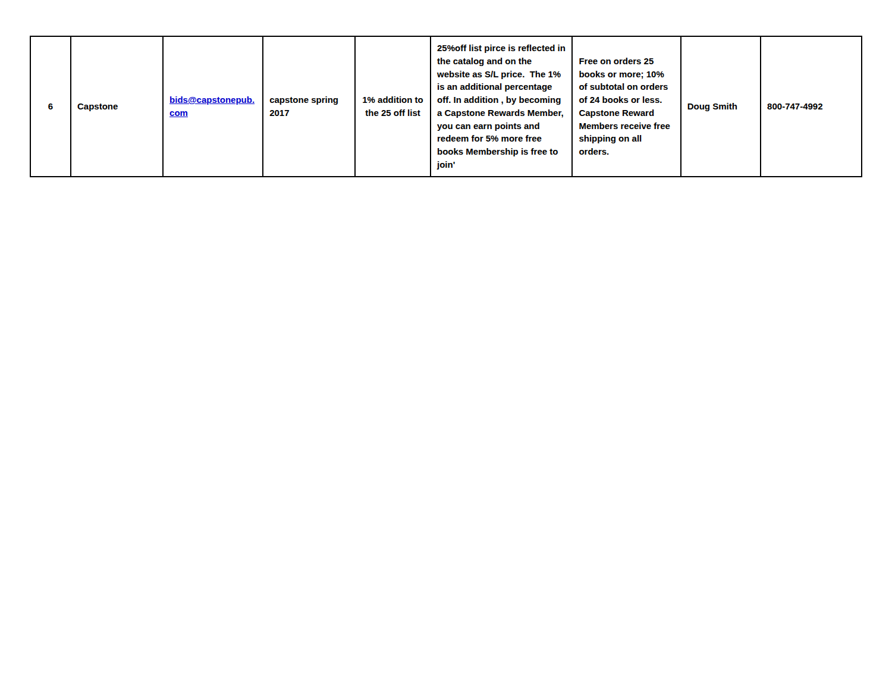| 6 | Capstone | bids@capstonepub.com | capstone spring 2017 | 1% addition to the 25 off list | 25%off list pirce is reflected in the catalog and on the website as S/L price. The 1% is an additional percentage off. In addition , by becoming a Capstone Rewards Member, you can earn points and redeem for 5% more free books Membership is free to join' | Free on orders 25 books or more; 10% of subtotal on orders of 24 books or less. Capstone Reward Members receive free shipping on all orders. | Doug Smith | 800-747-4992 |